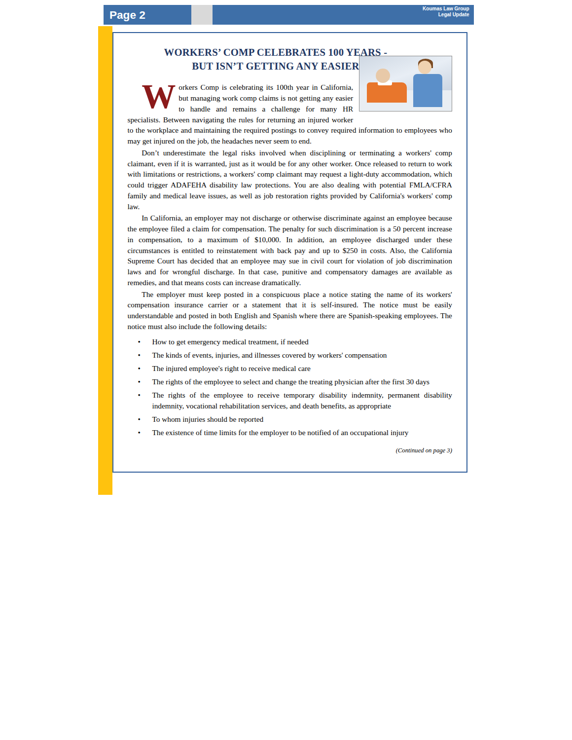Page 2
Koumas Law Group Legal Update
WORKERS’ COMP CELEBRATES 100 YEARS -
BUT ISN’T GETTING ANY EASIER
Workers Comp is celebrating its 100th year in California, but managing work comp claims is not getting any easier to handle and remains a challenge for many HR specialists. Between navigating the rules for returning an injured worker to the workplace and maintaining the required postings to convey required information to employees who may get injured on the job, the headaches never seem to end.
Don’t underestimate the legal risks involved when disciplining or terminating a workers' comp claimant, even if it is warranted, just as it would be for any other worker. Once released to return to work with limitations or restrictions, a workers' comp claimant may request a light-duty accommodation, which could trigger ADAFEHA disability law protections. You are also dealing with potential FMLA/CFRA family and medical leave issues, as well as job restoration rights provided by California's workers' comp law.
In California, an employer may not discharge or otherwise discriminate against an employee because the employee filed a claim for compensation. The penalty for such discrimination is a 50 percent increase in compensation, to a maximum of $10,000. In addition, an employee discharged under these circumstances is entitled to reinstatement with back pay and up to $250 in costs. Also, the California Supreme Court has decided that an employee may sue in civil court for violation of job discrimination laws and for wrongful discharge. In that case, punitive and compensatory damages are available as remedies, and that means costs can increase dramatically.
The employer must keep posted in a conspicuous place a notice stating the name of its workers' compensation insurance carrier or a statement that it is self-insured. The notice must be easily understandable and posted in both English and Spanish where there are Spanish-speaking employees. The notice must also include the following details:
How to get emergency medical treatment, if needed
The kinds of events, injuries, and illnesses covered by workers' compensation
The injured employee's right to receive medical care
The rights of the employee to select and change the treating physician after the first 30 days
The rights of the employee to receive temporary disability indemnity, permanent disability indemnity, vocational rehabilitation services, and death benefits, as appropriate
To whom injuries should be reported
The existence of time limits for the employer to be notified of an occupational injury
(Continued on page 3)